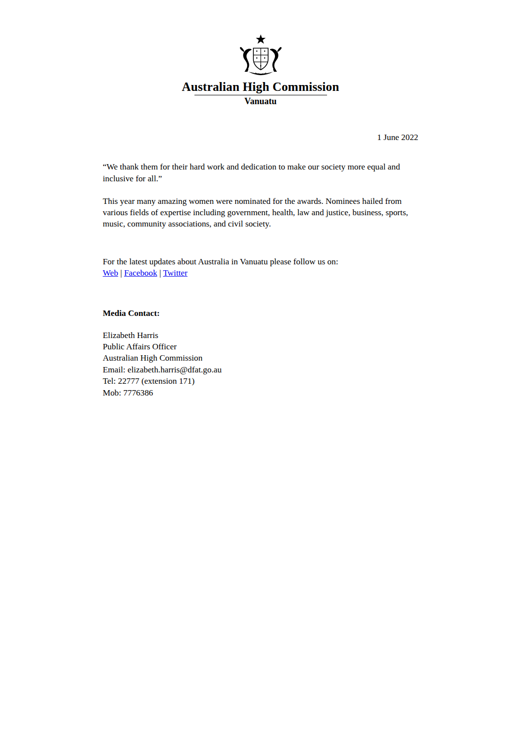Australian High Commission
Vanuatu
1 June 2022
“We thank them for their hard work and dedication to make our society more equal and inclusive for all.”
This year many amazing women were nominated for the awards. Nominees hailed from various fields of expertise including government, health, law and justice, business, sports, music, community associations, and civil society.
For the latest updates about Australia in Vanuatu please follow us on:
Web | Facebook | Twitter
Media Contact:
Elizabeth Harris
Public Affairs Officer
Australian High Commission
Email: elizabeth.harris@dfat.go.au
Tel: 22777 (extension 171)
Mob: 7776386